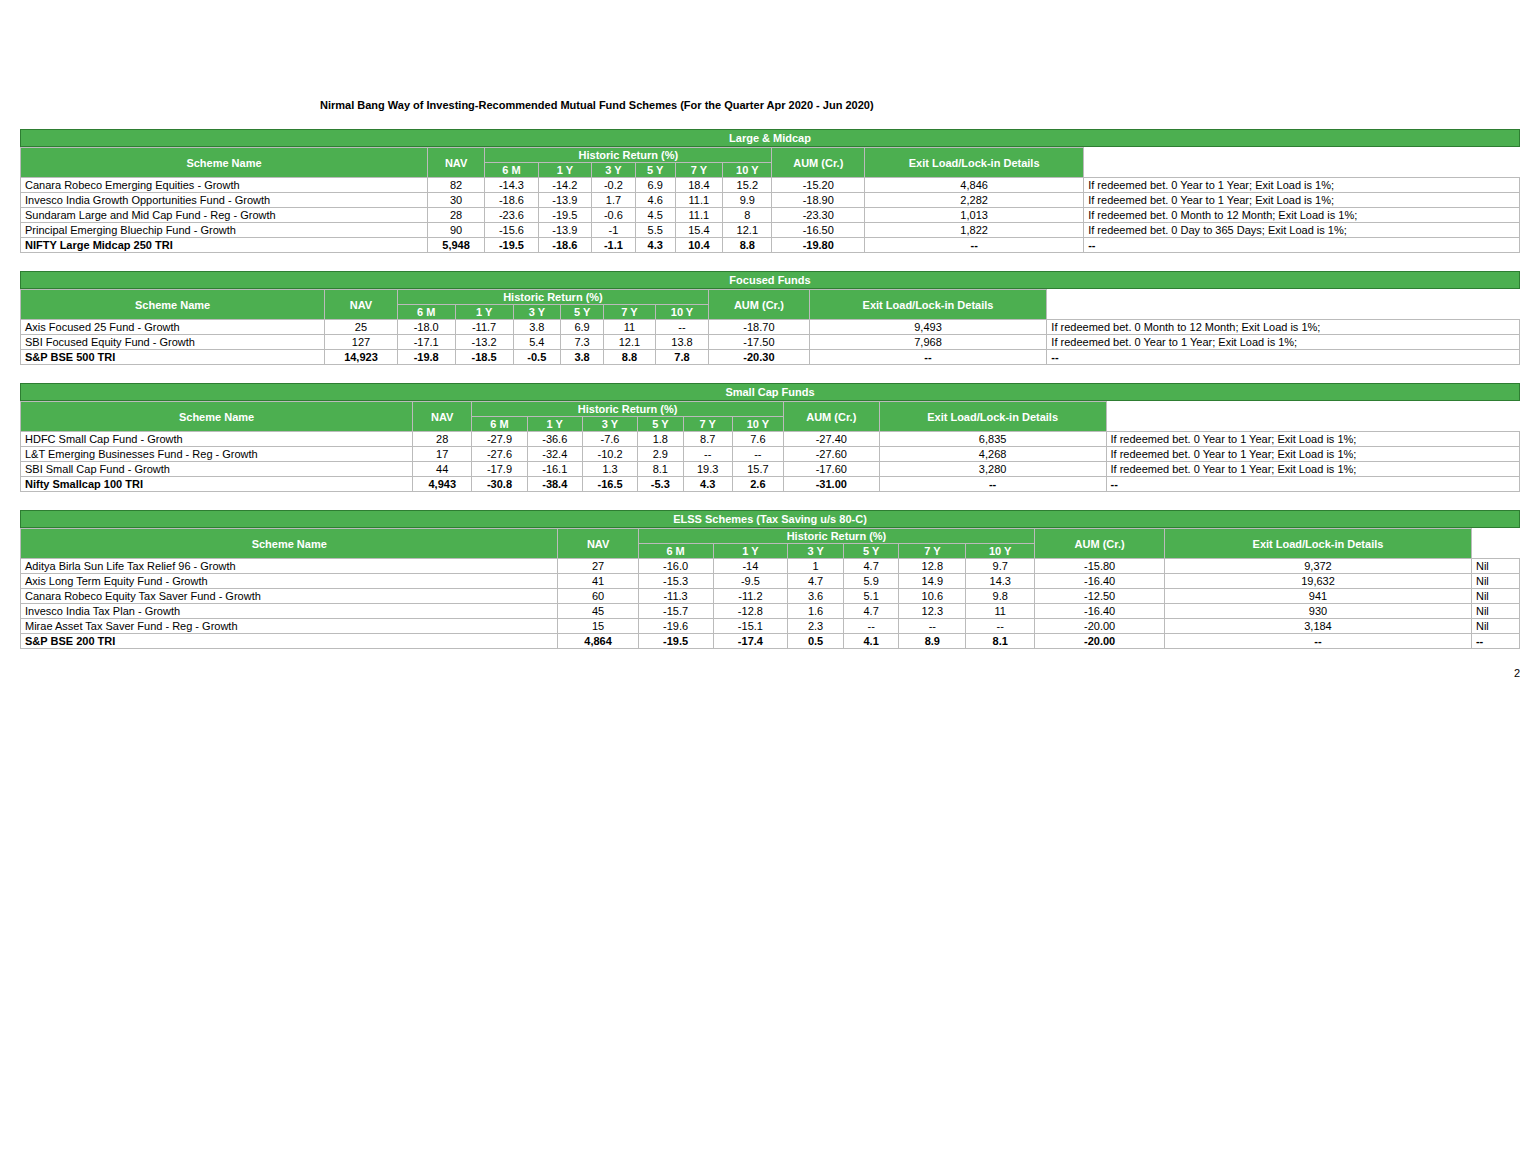Nirmal Bang Way of Investing-Recommended Mutual Fund Schemes (For the Quarter Apr 2020 - Jun 2020)
Large & Midcap
| Scheme Name | NAV | Historic Return (%) | AUM (Cr.) | Exit Load/Lock-in Details |
| --- | --- | --- | --- | --- |
| 6 M | 1 Y | 3 Y | 5 Y | 7 Y | 10 Y |
| Canara Robeco Emerging Equities - Growth | 82 | -14.3 | -14.2 | -0.2 | 6.9 | 18.4 | 15.2 | -15.20 | 4,846 | If redeemed bet. 0 Year to 1 Year; Exit Load is 1%; |
| Invesco India Growth Opportunities Fund - Growth | 30 | -18.6 | -13.9 | 1.7 | 4.6 | 11.1 | 9.9 | -18.90 | 2,282 | If redeemed bet. 0 Year to 1 Year; Exit Load is 1%; |
| Sundaram Large and Mid Cap Fund - Reg - Growth | 28 | -23.6 | -19.5 | -0.6 | 4.5 | 11.1 | 8 | -23.30 | 1,013 | If redeemed bet. 0 Month to 12 Month; Exit Load is 1%; |
| Principal Emerging Bluechip Fund - Growth | 90 | -15.6 | -13.9 | -1 | 5.5 | 15.4 | 12.1 | -16.50 | 1,822 | If redeemed bet. 0 Day to 365 Days; Exit Load is 1%; |
| NIFTY Large Midcap 250 TRI | 5,948 | -19.5 | -18.6 | -1.1 | 4.3 | 10.4 | 8.8 | -19.80 | -- | -- |
Focused Funds
| Scheme Name | NAV | Historic Return (%) | AUM (Cr.) | Exit Load/Lock-in Details |
| --- | --- | --- | --- | --- |
| 6 M | 1 Y | 3 Y | 5 Y | 7 Y | 10 Y |
| Axis Focused 25 Fund - Growth | 25 | -18.0 | -11.7 | 3.8 | 6.9 | 11 | -- | -18.70 | 9,493 | If redeemed bet. 0 Month to 12 Month; Exit Load is 1%; |
| SBI Focused Equity Fund - Growth | 127 | -17.1 | -13.2 | 5.4 | 7.3 | 12.1 | 13.8 | -17.50 | 7,968 | If redeemed bet. 0 Year to 1 Year; Exit Load is 1%; |
| S&P BSE 500 TRI | 14,923 | -19.8 | -18.5 | -0.5 | 3.8 | 8.8 | 7.8 | -20.30 | -- | -- |
Small Cap Funds
| Scheme Name | NAV | Historic Return (%) | AUM (Cr.) | Exit Load/Lock-in Details |
| --- | --- | --- | --- | --- |
| 6 M | 1 Y | 3 Y | 5 Y | 7 Y | 10 Y |
| HDFC Small Cap Fund - Growth | 28 | -27.9 | -36.6 | -7.6 | 1.8 | 8.7 | 7.6 | -27.40 | 6,835 | If redeemed bet. 0 Year to 1 Year; Exit Load is 1%; |
| L&T Emerging Businesses Fund - Reg - Growth | 17 | -27.6 | -32.4 | -10.2 | 2.9 | -- | -- | -27.60 | 4,268 | If redeemed bet. 0 Year to 1 Year; Exit Load is 1%; |
| SBI Small Cap Fund - Growth | 44 | -17.9 | -16.1 | 1.3 | 8.1 | 19.3 | 15.7 | -17.60 | 3,280 | If redeemed bet. 0 Year to 1 Year; Exit Load is 1%; |
| Nifty Smallcap 100 TRI | 4,943 | -30.8 | -38.4 | -16.5 | -5.3 | 4.3 | 2.6 | -31.00 | -- | -- |
ELSS Schemes (Tax Saving u/s 80-C)
| Scheme Name | NAV | Historic Return (%) | AUM (Cr.) | Exit Load/Lock-in Details |
| --- | --- | --- | --- | --- |
| 6 M | 1 Y | 3 Y | 5 Y | 7 Y | 10 Y |
| Aditya Birla Sun Life Tax Relief 96 - Growth | 27 | -16.0 | -14 | 1 | 4.7 | 12.8 | 9.7 | -15.80 | 9,372 | Nil |
| Axis Long Term Equity Fund - Growth | 41 | -15.3 | -9.5 | 4.7 | 5.9 | 14.9 | 14.3 | -16.40 | 19,632 | Nil |
| Canara Robeco Equity Tax Saver Fund - Growth | 60 | -11.3 | -11.2 | 3.6 | 5.1 | 10.6 | 9.8 | -12.50 | 941 | Nil |
| Invesco India Tax Plan - Growth | 45 | -15.7 | -12.8 | 1.6 | 4.7 | 12.3 | 11 | -16.40 | 930 | Nil |
| Mirae Asset Tax Saver Fund - Reg - Growth | 15 | -19.6 | -15.1 | 2.3 | -- | -- | -- | -20.00 | 3,184 | Nil |
| S&P BSE 200 TRI | 4,864 | -19.5 | -17.4 | 0.5 | 4.1 | 8.9 | 8.1 | -20.00 | -- | -- |
2